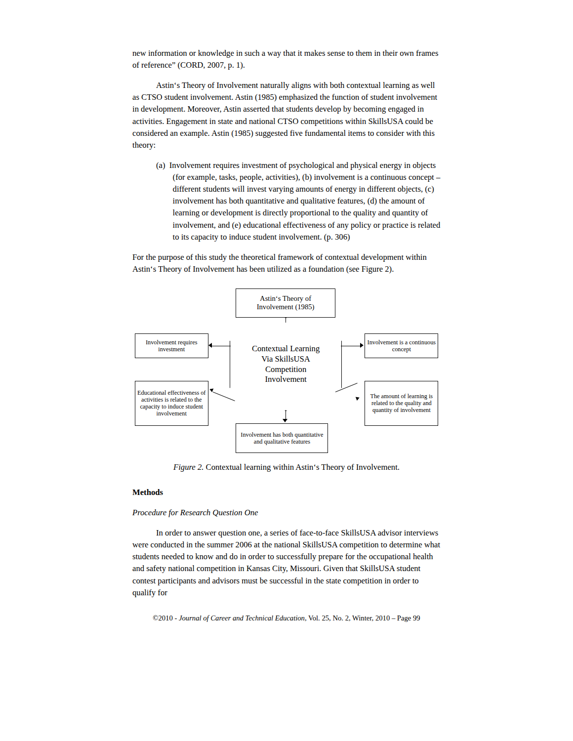new information or knowledge in such a way that it makes sense to them in their own frames of reference” (CORD, 2007, p. 1).
Astin‘s Theory of Involvement naturally aligns with both contextual learning as well as CTSO student involvement. Astin (1985) emphasized the function of student involvement in development. Moreover, Astin asserted that students develop by becoming engaged in activities. Engagement in state and national CTSO competitions within SkillsUSA could be considered an example. Astin (1985) suggested five fundamental items to consider with this theory:
(a) Involvement requires investment of psychological and physical energy in objects (for example, tasks, people, activities), (b) involvement is a continuous concept – different students will invest varying amounts of energy in different objects, (c) involvement has both quantitative and qualitative features, (d) the amount of learning or development is directly proportional to the quality and quantity of involvement, and (e) educational effectiveness of any policy or practice is related to its capacity to induce student involvement. (p. 306)
For the purpose of this study the theoretical framework of contextual development within Astin‘s Theory of Involvement has been utilized as a foundation (see Figure 2).
Astin‘s Theory of
Involvement (1985)
Contextual Learning Via SkillsUSA Competition Involvement
Involvement requires investment
Involvement is a continuous concept
Educational effectiveness of activities is related to the capacity to induce student involvement
The amount of learning is related to the quality and quantity of involvement
Involvement has both quantitative and qualitative features
Figure 2. Contextual learning within Astin‘s Theory of Involvement.
Methods
Procedure for Research Question One
In order to answer question one, a series of face-to-face SkillsUSA advisor interviews were conducted in the summer 2006 at the national SkillsUSA competition to determine what students needed to know and do in order to successfully prepare for the occupational health and safety national competition in Kansas City, Missouri. Given that SkillsUSA student contest participants and advisors must be successful in the state competition in order to qualify for
©2010 - Journal of Career and Technical Education, Vol. 25, No. 2, Winter, 2010 – Page 99